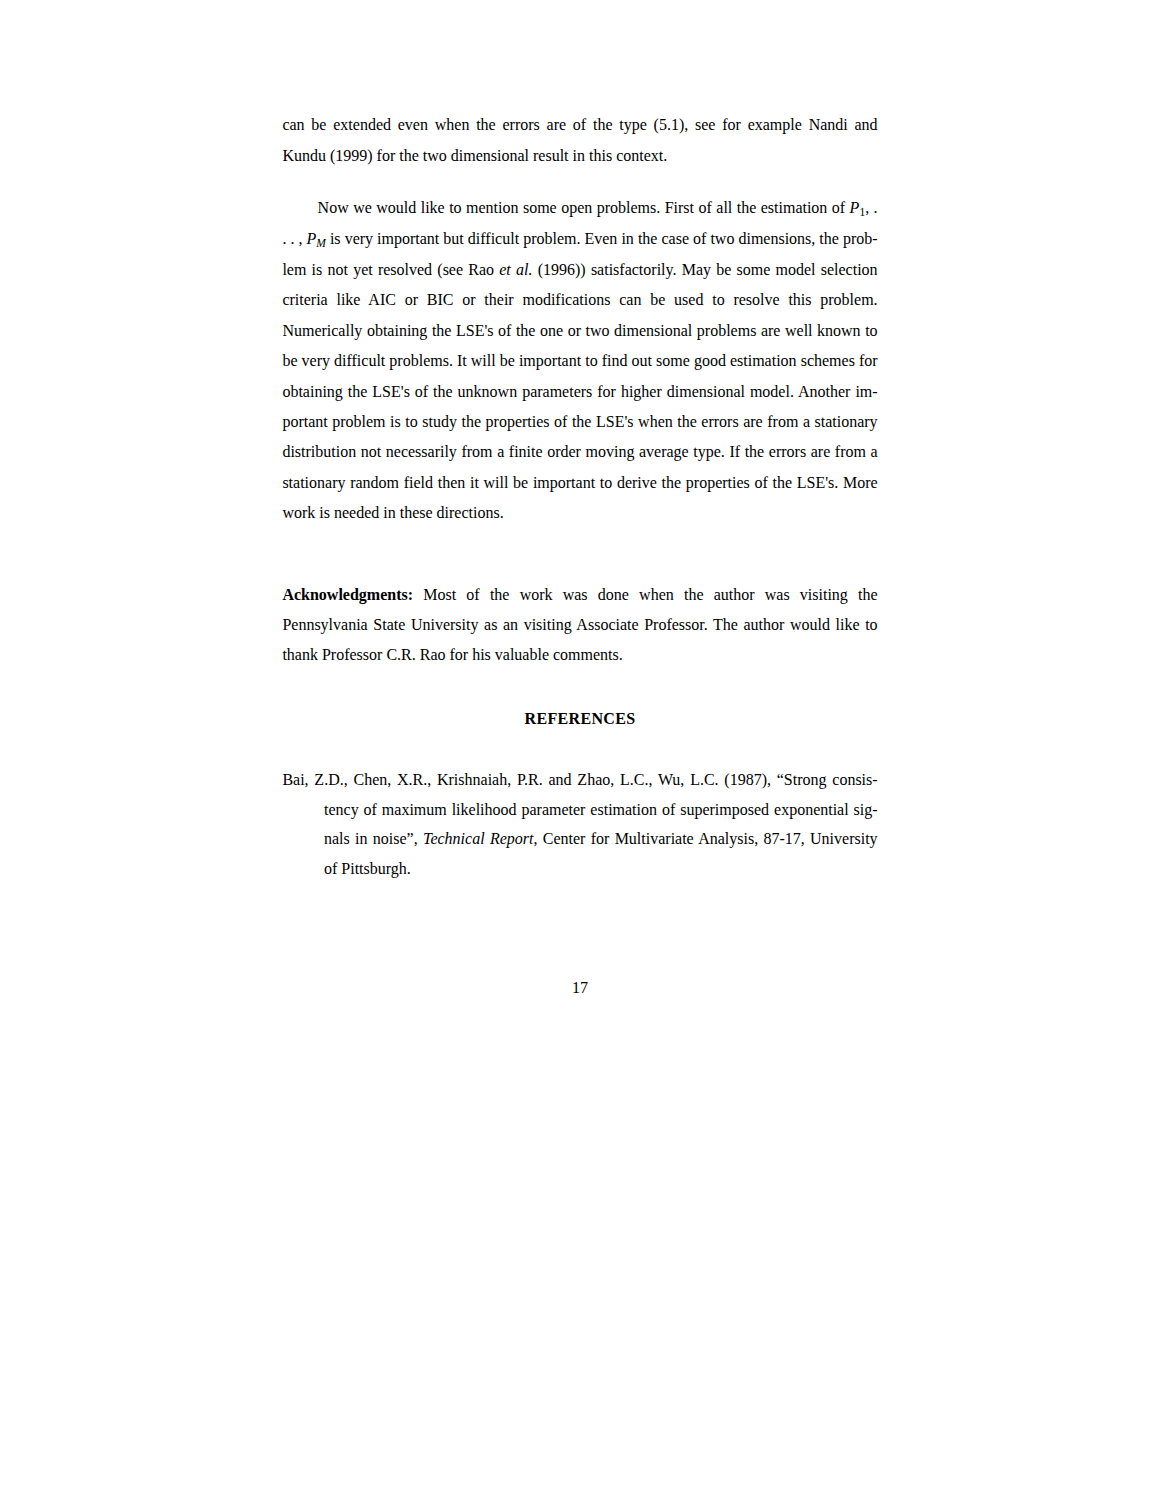can be extended even when the errors are of the type (5.1), see for example Nandi and Kundu (1999) for the two dimensional result in this context.
Now we would like to mention some open problems. First of all the estimation of P1, . . . , PM is very important but difficult problem. Even in the case of two dimensions, the problem is not yet resolved (see Rao et al. (1996)) satisfactorily. May be some model selection criteria like AIC or BIC or their modifications can be used to resolve this problem. Numerically obtaining the LSE's of the one or two dimensional problems are well known to be very difficult problems. It will be important to find out some good estimation schemes for obtaining the LSE's of the unknown parameters for higher dimensional model. Another important problem is to study the properties of the LSE's when the errors are from a stationary distribution not necessarily from a finite order moving average type. If the errors are from a stationary random field then it will be important to derive the properties of the LSE's. More work is needed in these directions.
Acknowledgments: Most of the work was done when the author was visiting the Pennsylvania State University as an visiting Associate Professor. The author would like to thank Professor C.R. Rao for his valuable comments.
REFERENCES
Bai, Z.D., Chen, X.R., Krishnaiah, P.R. and Zhao, L.C., Wu, L.C. (1987), “Strong consistency of maximum likelihood parameter estimation of superimposed exponential signals in noise”, Technical Report, Center for Multivariate Analysis, 87-17, University of Pittsburgh.
17